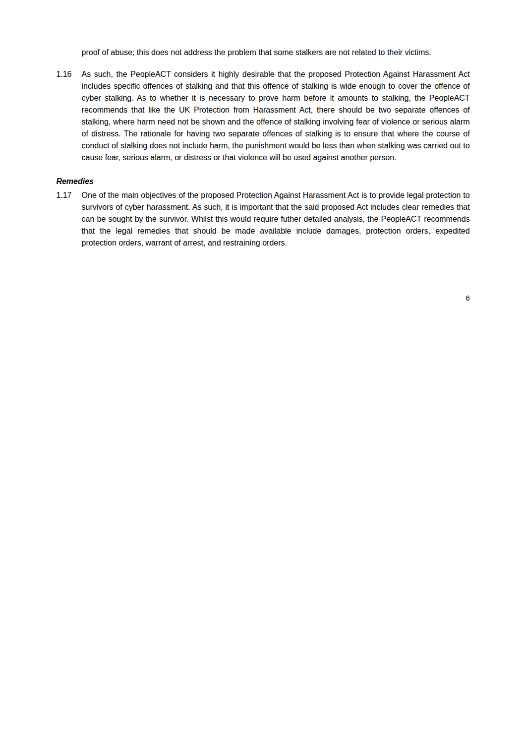proof of abuse; this does not address the problem that some stalkers are not related to their victims.
1.16
As such, the PeopleACT considers it highly desirable that the proposed Protection Against Harassment Act includes specific offences of stalking and that this offence of stalking is wide enough to cover the offence of cyber stalking. As to whether it is necessary to prove harm before it amounts to stalking, the PeopleACT recommends that like the UK Protection from Harassment Act, there should be two separate offences of stalking, where harm need not be shown and the offence of stalking involving fear of violence or serious alarm of distress. The rationale for having two separate offences of stalking is to ensure that where the course of conduct of stalking does not include harm, the punishment would be less than when stalking was carried out to cause fear, serious alarm, or distress or that violence will be used against another person.
Remedies
1.17
One of the main objectives of the proposed Protection Against Harassment Act is to provide legal protection to survivors of cyber harassment. As such, it is important that the said proposed Act includes clear remedies that can be sought by the survivor. Whilst this would require futher detailed analysis, the PeopleACT recommends that the legal remedies that should be made available include damages, protection orders, expedited protection orders, warrant of arrest, and restraining orders.
6